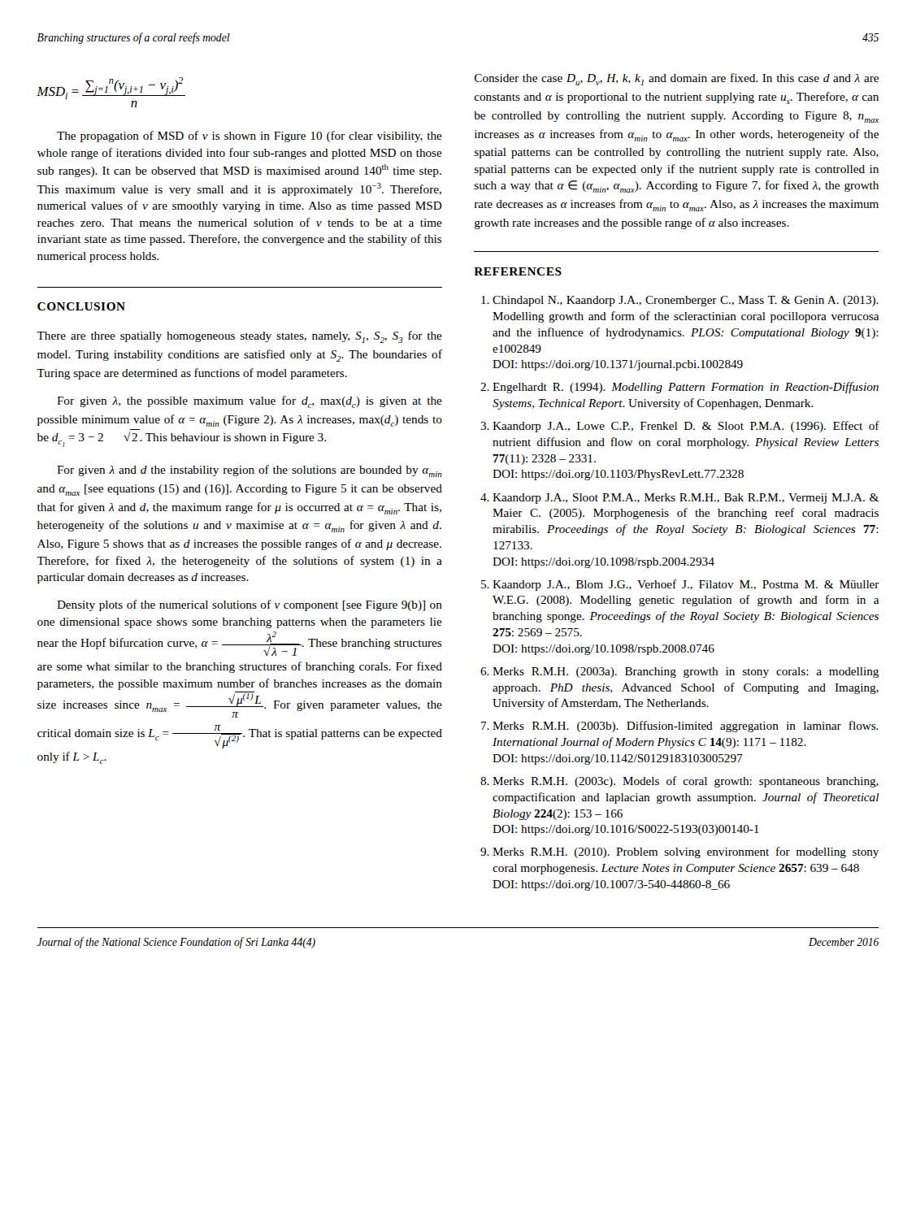Branching structures of a coral reefs model
435
MSDi = ∑j=1 n(vj,i+1 − vj,i)2 n
The propagation of MSD of v is shown in Figure 10 (for clear visibility, the whole range of iterations divided into four sub-ranges and plotted MSD on those sub ranges). It can be observed that MSD is maximised around 140th time step. This maximum value is very small and it is approximately 10−3. Therefore, numerical values of v are smoothly varying in time. Also as time passed MSD reaches zero. That means the numerical solution of v tends to be at a time invariant state as time passed. Therefore, the convergence and the stability of this numerical process holds.
Conclusion
There are three spatially homogeneous steady states, namely, S1, S2, S3 for the model. Turing instability conditions are satisfied only at S2. The boundaries of Turing space are determined as functions of model parameters.
For given λ, the possible maximum value for dc, max(dc) is given at the possible minimum value of α = αmin (Figure 2). As λ increases, max(dc) tends to be dc1 = 3 − 2√2. This behaviour is shown in Figure 3.
For given λ and d the instability region of the solutions are bounded by αmin and αmax [see equations (15) and (16)]. According to Figure 5 it can be observed that for given λ and d, the maximum range for μ is occurred at α = αmin. That is, heterogeneity of the solutions u and v maximise at α = αmin for given λ and d. Also, Figure 5 shows that as d increases the possible ranges of α and μ decrease. Therefore, for fixed λ, the heterogeneity of the solutions of system (1) in a particular domain decreases as d increases.
Density plots of the numerical solutions of v component [see Figure 9(b)] on one dimensional space shows some branching patterns when the parameters lie near the Hopf bifurcation curve, α = λ2√λ − 1. These branching structures are some what similar to the branching structures of branching corals. For fixed parameters, the possible maximum number of branches increases as the domain size increases since nmax = √μ(1) L π. For given parameter values, the critical domain size is Lc = π√μ(2). That is spatial patterns can be expected only if L > Lc.
Consider the case Du, Dv, H, k, k1 and domain are fixed. In this case d and λ are constants and α is proportional to the nutrient supplying rate us. Therefore, α can be controlled by controlling the nutrient supply. According to Figure 8, nmax increases as α increases from αmin to αmax. In other words, heterogeneity of the spatial patterns can be controlled by controlling the nutrient supply rate. Also, spatial patterns can be expected only if the nutrient supply rate is controlled in such a way that α ∈ (αmin, αmax). According to Figure 7, for fixed λ, the growth rate decreases as α increases from αmin to αmax. Also, as λ increases the maximum growth rate increases and the possible range of α also increases.
References
Chindapol N., Kaandorp J.A., Cronemberger C., Mass T. & Genin A. (2013). Modelling growth and form of the scleractinian coral pocillopora verrucosa and the influence of hydrodynamics. PLOS: Computational Biology 9(1): e1002849 DOI: https://doi.org/10.1371/journal.pcbi.1002849
Engelhardt R. (1994). Modelling Pattern Formation in Reaction-Diffusion Systems, Technical Report. University of Copenhagen, Denmark.
Kaandorp J.A., Lowe C.P., Frenkel D. & Sloot P.M.A. (1996). Effect of nutrient diffusion and flow on coral morphology. Physical Review Letters 77(11): 2328 – 2331. DOI: https://doi.org/10.1103/PhysRevLett.77.2328
Kaandorp J.A., Sloot P.M.A., Merks R.M.H., Bak R.P.M., Vermeij M.J.A. & Maier C. (2005). Morphogenesis of the branching reef coral madracis mirabilis. Proceedings of the Royal Society B: Biological Sciences 77: 127133. DOI: https://doi.org/10.1098/rspb.2004.2934
Kaandorp J.A., Blom J.G., Verhoef J., Filatov M., Postma M. & Müuller W.E.G. (2008). Modelling genetic regulation of growth and form in a branching sponge. Proceedings of the Royal Society B: Biological Sciences 275: 2569 – 2575. DOI: https://doi.org/10.1098/rspb.2008.0746
Merks R.M.H. (2003a). Branching growth in stony corals: a modelling approach. PhD thesis, Advanced School of Computing and Imaging, University of Amsterdam, The Netherlands.
Merks R.M.H. (2003b). Diffusion-limited aggregation in laminar flows. International Journal of Modern Physics C 14(9): 1171 – 1182. DOI: https://doi.org/10.1142/S0129183103005297
Merks R.M.H. (2003c). Models of coral growth: spontaneous branching, compactification and laplacian growth assumption. Journal of Theoretical Biology 224(2): 153 – 166 DOI: https://doi.org/10.1016/S0022-5193(03)00140-1
Merks R.M.H. (2010). Problem solving environment for modelling stony coral morphogenesis. Lecture Notes in Computer Science 2657: 639 – 648 DOI: https://doi.org/10.1007/3-540-44860-8_66
Journal of the National Science Foundation of Sri Lanka 44(4)
December 2016